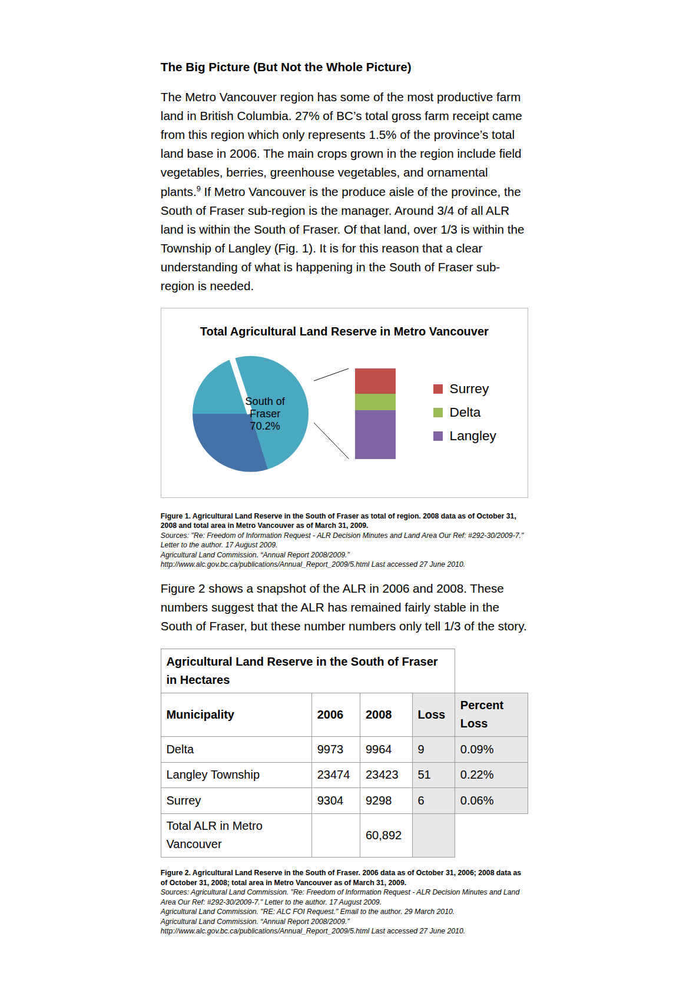The Big Picture (But Not the Whole Picture)
The Metro Vancouver region has some of the most productive farm land in British Columbia. 27% of BC’s total gross farm receipt came from this region which only represents 1.5% of the province’s total land base in 2006. The main crops grown in the region include field vegetables, berries, greenhouse vegetables, and ornamental plants.9 If Metro Vancouver is the produce aisle of the province, the South of Fraser sub-region is the manager. Around 3/4 of all ALR land is within the South of Fraser. Of that land, over 1/3 is within the Township of Langley (Fig. 1). It is for this reason that a clear understanding of what is happening in the South of Fraser sub-region is needed.
Total Agricultural Land Reserve in Metro Vancouver
South of
Fraser
70.2%
Surrey
Delta
Langley
Figure 1. Agricultural Land Reserve in the South of Fraser as total of region. 2008 data as of October 31, 2008 and total area in Metro Vancouver as of March 31, 2009.
Sources: "Re: Freedom of Information Request - ALR Decision Minutes and Land Area Our Ref: #292-30/2009-7." Letter to the author. 17 August 2009.
Agricultural Land Commission. “Annual Report 2008/2009.” http://www.alc.gov.bc.ca/publications/Annual_Report_2009/5.html Last accessed 27 June 2010.
Figure 2 shows a snapshot of the ALR in 2006 and 2008. These numbers suggest that the ALR has remained fairly stable in the South of Fraser, but these number numbers only tell 1/3 of the story.
| Agricultural Land Reserve in the South of Fraser in Hectares | |
| Municipality | 2006 | 2008 | Loss | Percent Loss |
| Delta | 9973 | 9964 | 9 | 0.09% |
| Langley Township | 23474 | 23423 | 51 | 0.22% |
| Surrey | 9304 | 9298 | 6 | 0.06% |
| Total ALR in Metro Vancouver | | 60,892 | | |
Figure 2. Agricultural Land Reserve in the South of Fraser. 2006 data as of October 31, 2006; 2008 data as of October 31, 2008; total area in Metro Vancouver as of March 31, 2009.
Sources: Agricultural Land Commission. "Re: Freedom of Information Request - ALR Decision Minutes and Land Area Our Ref: #292-30/2009-7." Letter to the author. 17 August 2009.
Agricultural Land Commission. "RE: ALC FOI Request." Email to the author. 29 March 2010.
Agricultural Land Commission. “Annual Report 2008/2009.” http://www.alc.gov.bc.ca/publications/Annual_Report_2009/5.html Last accessed 27 June 2010.